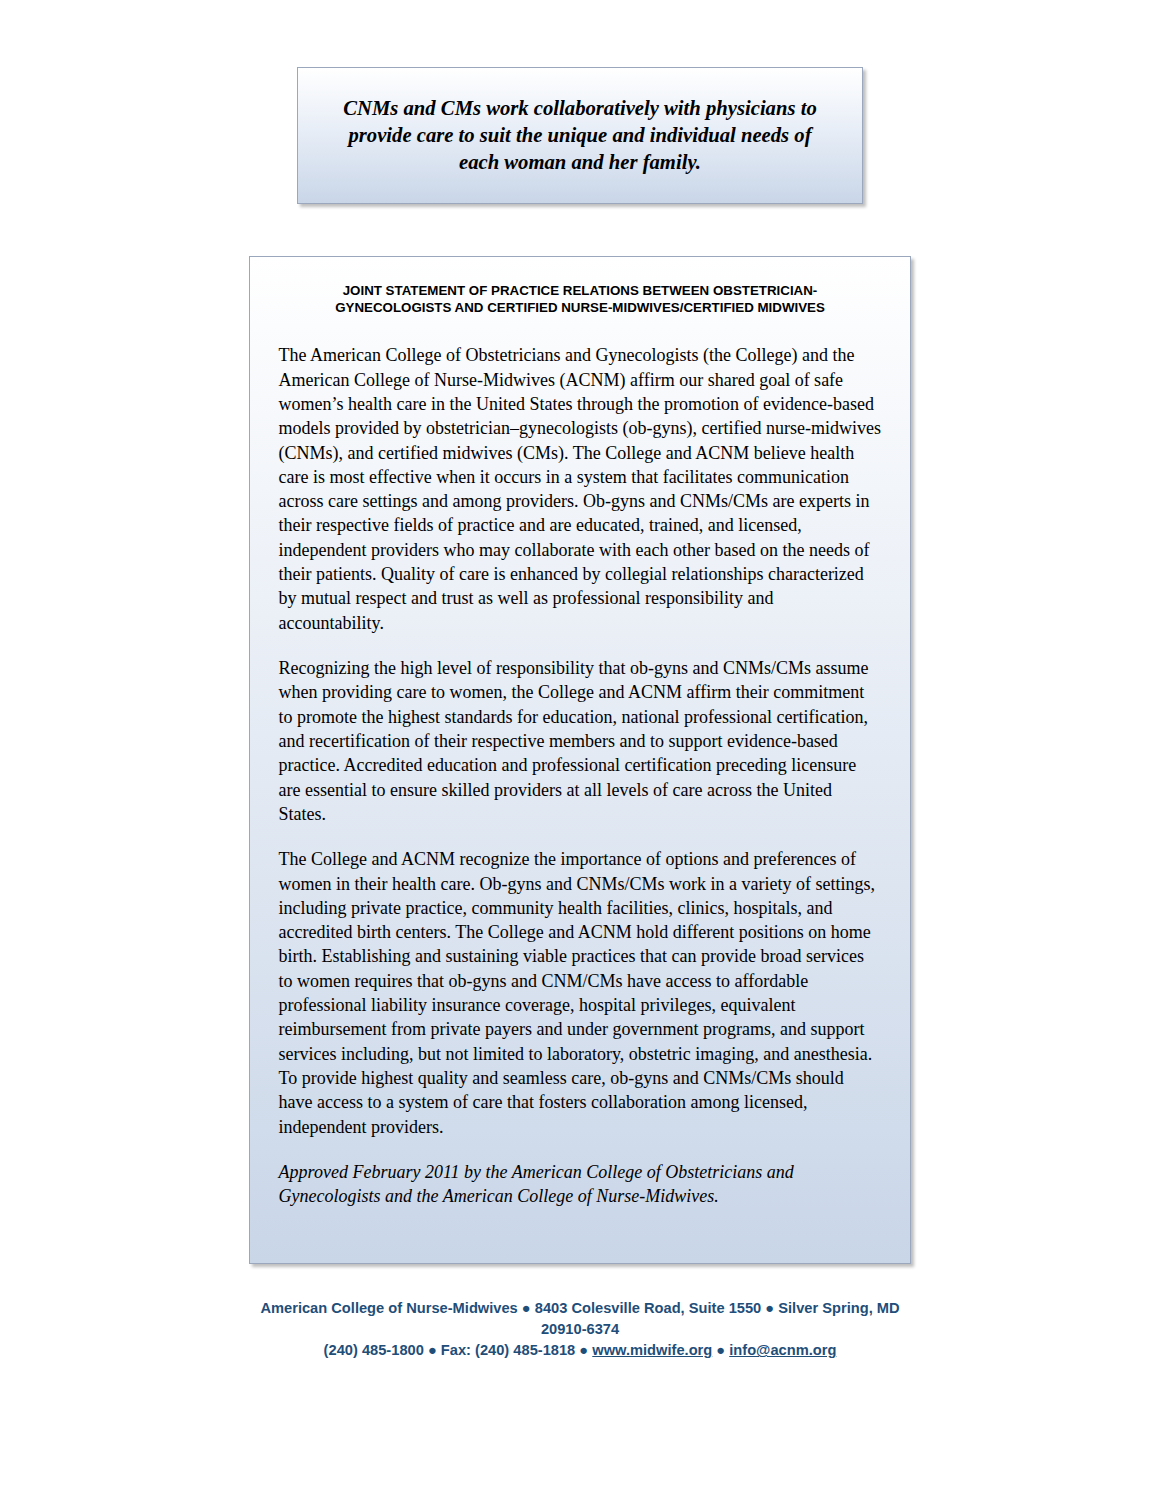CNMs and CMs work collaboratively with physicians to provide care to suit the unique and individual needs of each woman and her family.
Joint Statement of Practice Relations Between Obstetrician-Gynecologists and Certified Nurse-Midwives/Certified Midwives
The American College of Obstetricians and Gynecologists (the College) and the American College of Nurse-Midwives (ACNM) affirm our shared goal of safe women’s health care in the United States through the promotion of evidence-based models provided by obstetrician–gynecologists (ob-gyns), certified nurse-midwives (CNMs), and certified midwives (CMs). The College and ACNM believe health care is most effective when it occurs in a system that facilitates communication across care settings and among providers. Ob-gyns and CNMs/CMs are experts in their respective fields of practice and are educated, trained, and licensed, independent providers who may collaborate with each other based on the needs of their patients. Quality of care is enhanced by collegial relationships characterized by mutual respect and trust as well as professional responsibility and accountability.
Recognizing the high level of responsibility that ob-gyns and CNMs/CMs assume when providing care to women, the College and ACNM affirm their commitment to promote the highest standards for education, national professional certification, and recertification of their respective members and to support evidence-based practice. Accredited education and professional certification preceding licensure are essential to ensure skilled providers at all levels of care across the United States.
The College and ACNM recognize the importance of options and preferences of women in their health care. Ob-gyns and CNMs/CMs work in a variety of settings, including private practice, community health facilities, clinics, hospitals, and accredited birth centers. The College and ACNM hold different positions on home birth. Establishing and sustaining viable practices that can provide broad services to women requires that ob-gyns and CNM/CMs have access to affordable professional liability insurance coverage, hospital privileges, equivalent reimbursement from private payers and under government programs, and support services including, but not limited to laboratory, obstetric imaging, and anesthesia. To provide highest quality and seamless care, ob-gyns and CNMs/CMs should have access to a system of care that fosters collaboration among licensed, independent providers.
Approved February 2011 by the American College of Obstetricians and Gynecologists and the American College of Nurse-Midwives.
American College of Nurse-Midwives ● 8403 Colesville Road, Suite 1550 ● Silver Spring, MD 20910-6374
(240) 485-1800 ● Fax: (240) 485-1818 ● www.midwife.org ● info@acnm.org